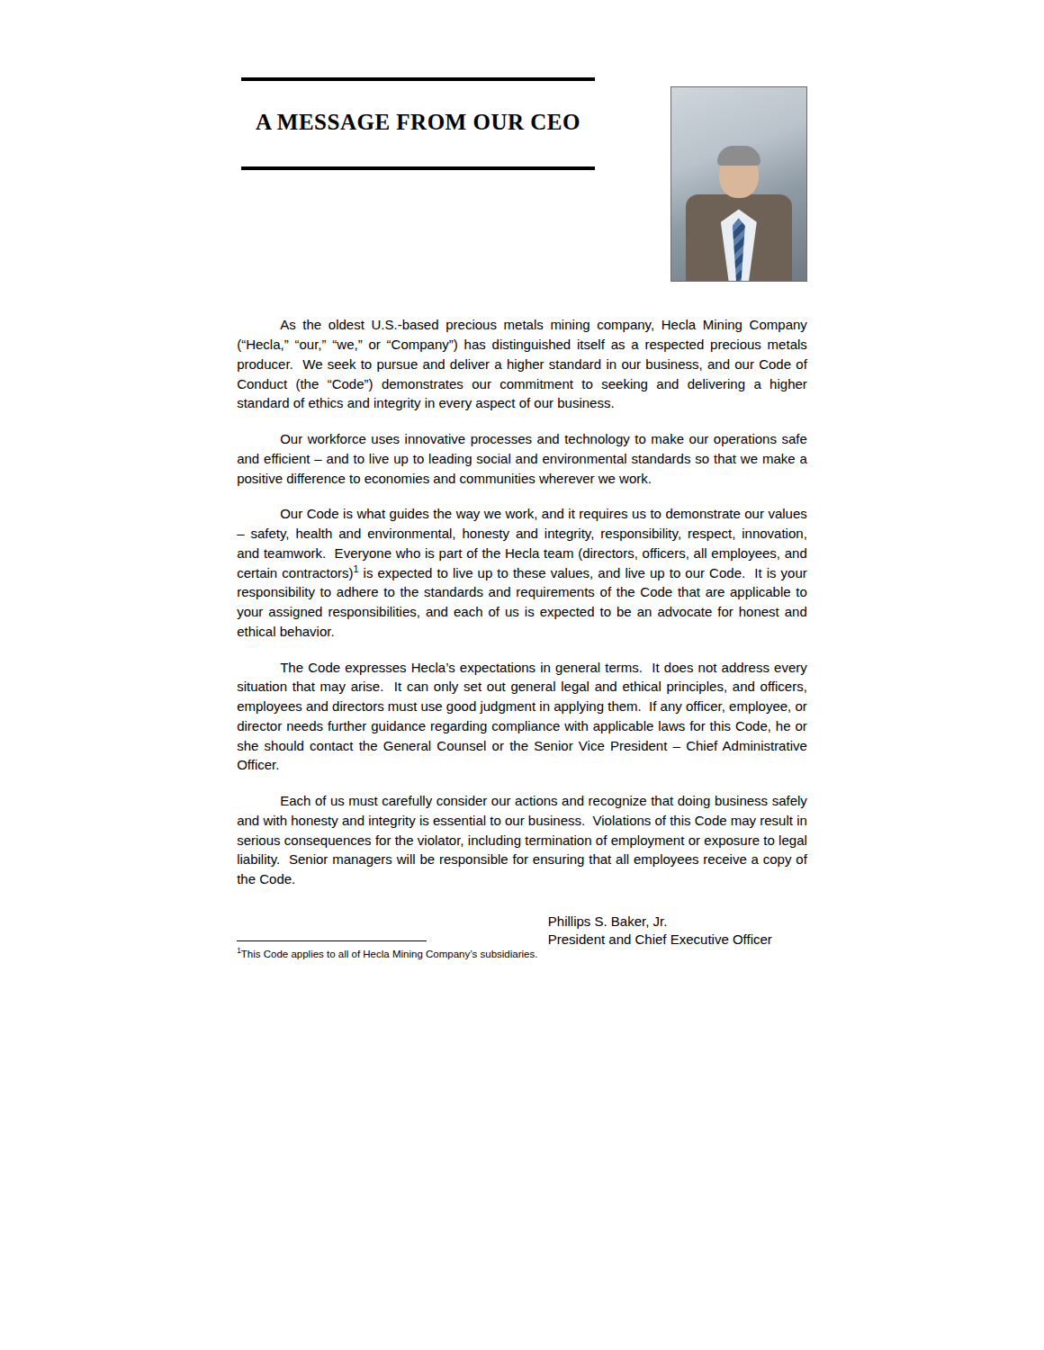A MESSAGE FROM OUR CEO
As the oldest U.S.-based precious metals mining company, Hecla Mining Company (“Hecla,” “our,” “we,” or “Company”) has distinguished itself as a respected precious metals producer. We seek to pursue and deliver a higher standard in our business, and our Code of Conduct (the “Code”) demonstrates our commitment to seeking and delivering a higher standard of ethics and integrity in every aspect of our business.
Our workforce uses innovative processes and technology to make our operations safe and efficient – and to live up to leading social and environmental standards so that we make a positive difference to economies and communities wherever we work.
Our Code is what guides the way we work, and it requires us to demonstrate our values – safety, health and environmental, honesty and integrity, responsibility, respect, innovation, and teamwork. Everyone who is part of the Hecla team (directors, officers, all employees, and certain contractors)1 is expected to live up to these values, and live up to our Code. It is your responsibility to adhere to the standards and requirements of the Code that are applicable to your assigned responsibilities, and each of us is expected to be an advocate for honest and ethical behavior.
The Code expresses Hecla’s expectations in general terms. It does not address every situation that may arise. It can only set out general legal and ethical principles, and officers, employees and directors must use good judgment in applying them. If any officer, employee, or director needs further guidance regarding compliance with applicable laws for this Code, he or she should contact the General Counsel or the Senior Vice President – Chief Administrative Officer.
Each of us must carefully consider our actions and recognize that doing business safely and with honesty and integrity is essential to our business. Violations of this Code may result in serious consequences for the violator, including termination of employment or exposure to legal liability. Senior managers will be responsible for ensuring that all employees receive a copy of the Code.
Phillips S. Baker, Jr.
President and Chief Executive Officer
1This Code applies to all of Hecla Mining Company’s subsidiaries.